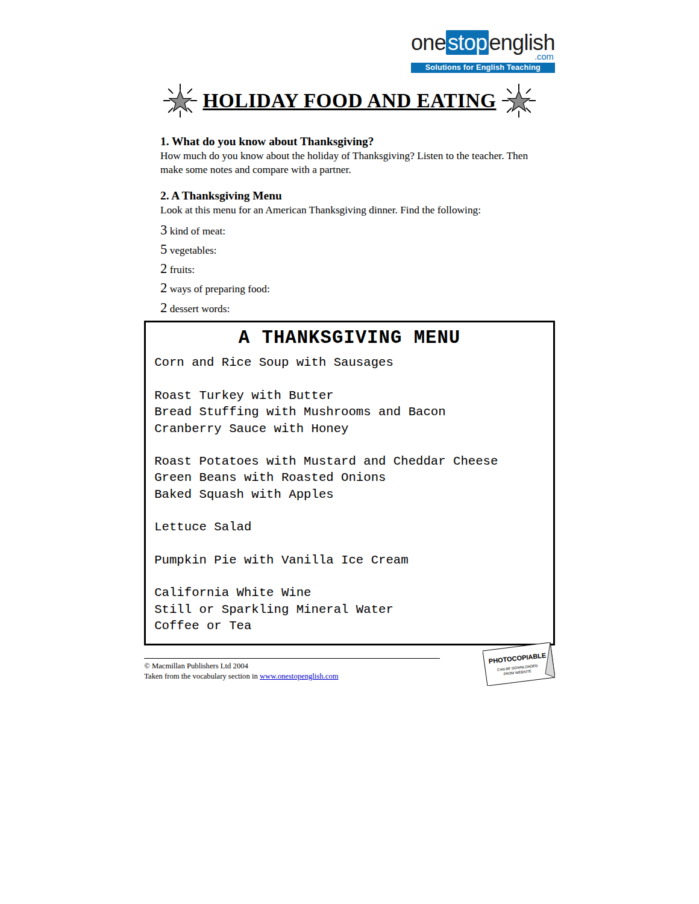one stop english
.com
Solutions for English Teaching
HOLIDAY FOOD AND EATING
1. What do you know about Thanksgiving?
How much do you know about the holiday of Thanksgiving? Listen to the teacher. Then make some notes and compare with a partner.
2. A Thanksgiving Menu
Look at this menu for an American Thanksgiving dinner. Find the following:
3 kind of meat:
5 vegetables:
2 fruits:
2 ways of preparing food:
2 dessert words:
A THANKSGIVING MENU
Corn and Rice Soup with Sausages Roast Turkey with Butter Bread Stuffing with Mushrooms and Bacon Cranberry Sauce with Honey Roast Potatoes with Mustard and Cheddar Cheese Green Beans with Roasted Onions Baked Squash with Apples Lettuce Salad Pumpkin Pie with Vanilla Ice Cream California White Wine Still or Sparkling Mineral Water Coffee or Tea
© Macmillan Publishers Ltd 2004
Taken from the vocabulary section in www.onestopenglish.com
PHOTOCOPIABLE CAN BE DOWNLOADED FROM WEBSITE